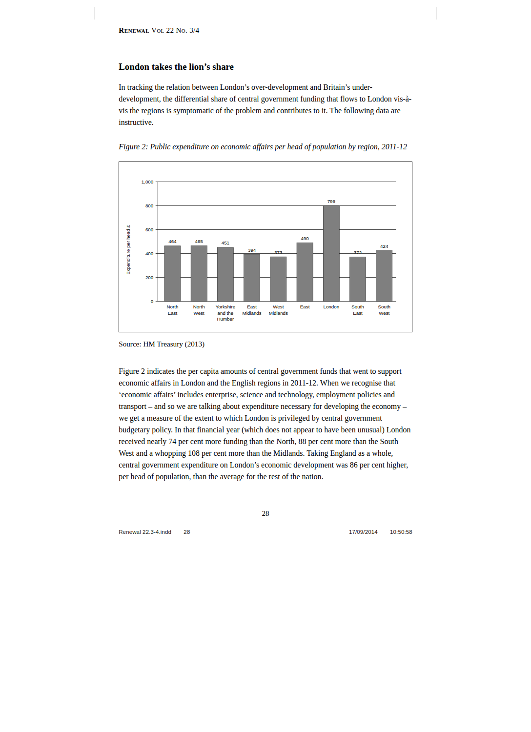Renewal Vol 22 No. 3/4
London takes the lion’s share
In tracking the relation between London’s over-development and Britain’s under-development, the differential share of central government funding that flows to London vis-à-vis the regions is symptomatic of the problem and contributes to it. The following data are instructive.
Figure 2: Public expenditure on economic affairs per head of population by region, 2011-12
Expenditure per head £ 1,000 800 600 400 200 0 464 465 451 394 373 490 799 372 424 North East North West Yorkshire and the Humber East Midlands West Midlands East London South East South West
Source: HM Treasury (2013)
Figure 2 indicates the per capita amounts of central government funds that went to support economic affairs in London and the English regions in 2011-12. When we recognise that ‘economic affairs’ includes enterprise, science and technology, employment policies and transport – and so we are talking about expenditure necessary for developing the economy – we get a measure of the extent to which London is privileged by central government budgetary policy. In that financial year (which does not appear to have been unusual) London received nearly 74 per cent more funding than the North, 88 per cent more than the South West and a whopping 108 per cent more than the Midlands. Taking England as a whole, central government expenditure on London’s economic development was 86 per cent higher, per head of population, than the average for the rest of the nation.
28
Renewal 22.3-4.indd 28
17/09/201410:50:58